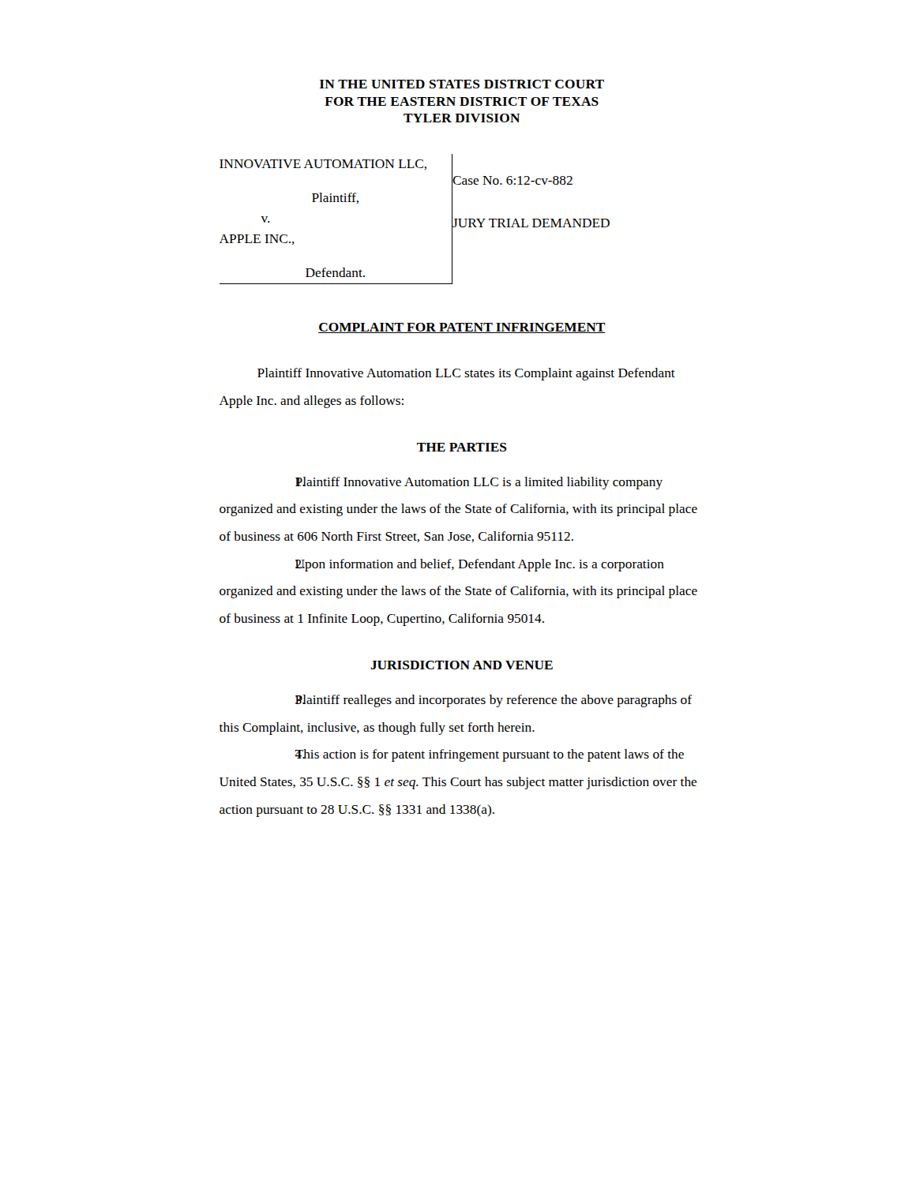IN THE UNITED STATES DISTRICT COURT
FOR THE EASTERN DISTRICT OF TEXAS
TYLER DIVISION
| INNOVATIVE AUTOMATION LLC, Plaintiff, v. APPLE INC., Defendant. | Case No. 6:12-cv-882 JURY TRIAL DEMANDED |
COMPLAINT FOR PATENT INFRINGEMENT
Plaintiff Innovative Automation LLC states its Complaint against Defendant Apple Inc. and alleges as follows:
THE PARTIES
1. Plaintiff Innovative Automation LLC is a limited liability company organized and existing under the laws of the State of California, with its principal place of business at 606 North First Street, San Jose, California 95112.
2. Upon information and belief, Defendant Apple Inc. is a corporation organized and existing under the laws of the State of California, with its principal place of business at 1 Infinite Loop, Cupertino, California 95014.
JURISDICTION AND VENUE
3. Plaintiff realleges and incorporates by reference the above paragraphs of this Complaint, inclusive, as though fully set forth herein.
4. This action is for patent infringement pursuant to the patent laws of the United States, 35 U.S.C. §§ 1 et seq. This Court has subject matter jurisdiction over the action pursuant to 28 U.S.C. §§ 1331 and 1338(a).